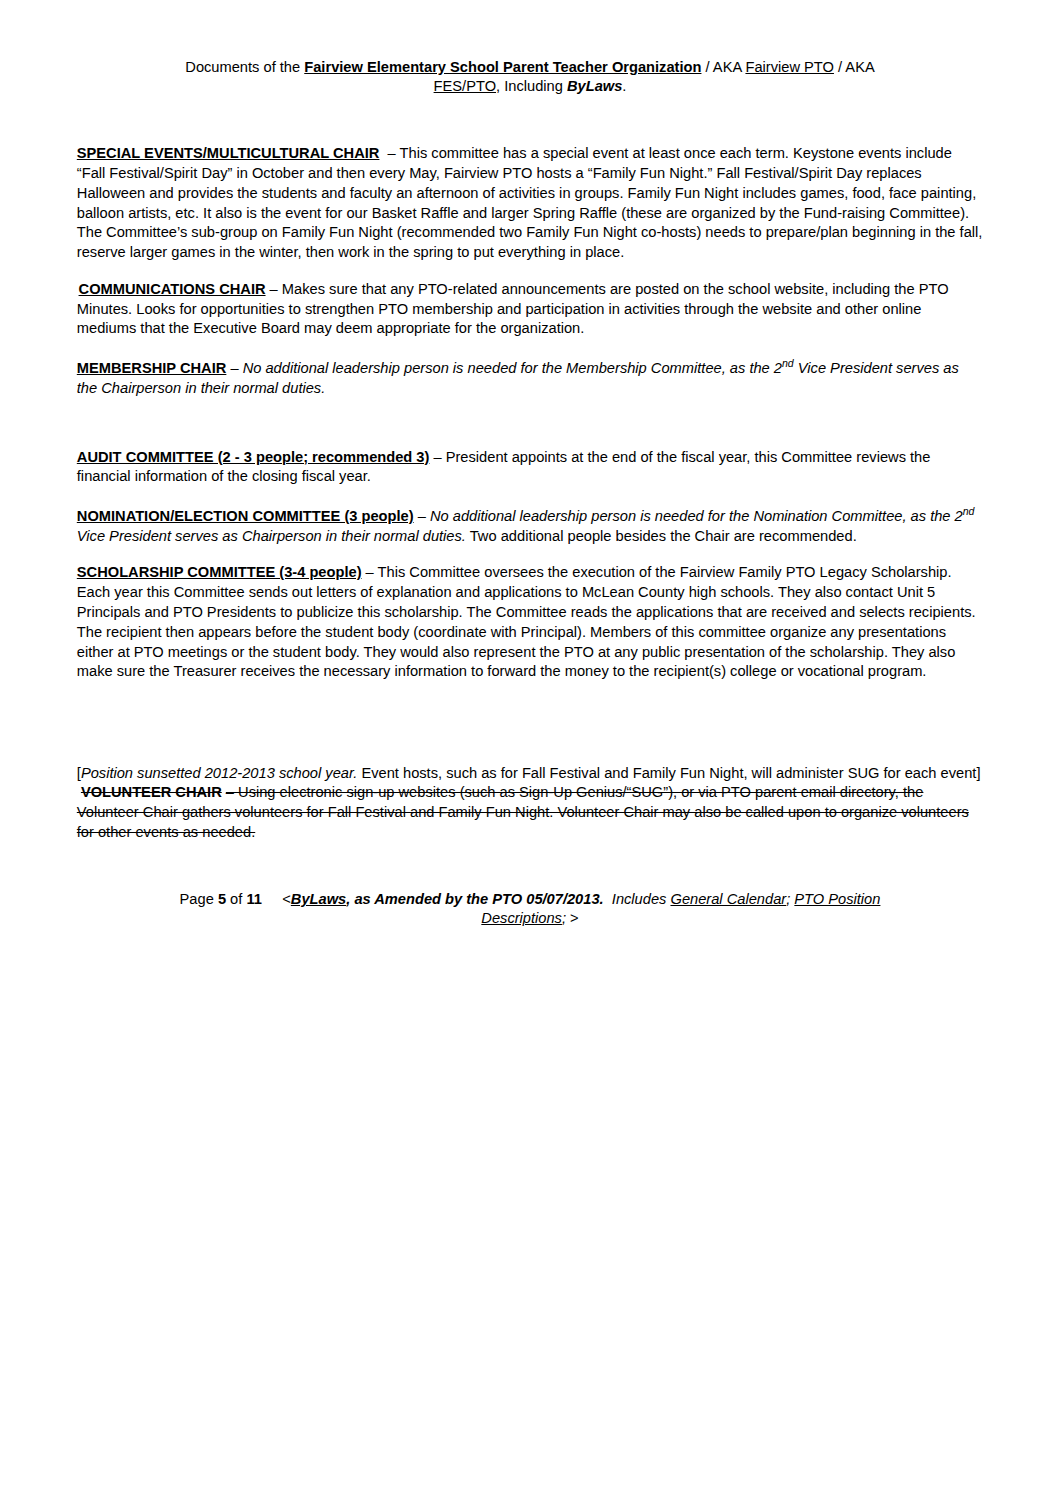Documents of the Fairview Elementary School Parent Teacher Organization / AKA Fairview PTO / AKA FES/PTO, Including ByLaws.
SPECIAL EVENTS/MULTICULTURAL CHAIR – This committee has a special event at least once each term. Keystone events include “Fall Festival/Spirit Day” in October and then every May, Fairview PTO hosts a “Family Fun Night.” Fall Festival/Spirit Day replaces Halloween and provides the students and faculty an afternoon of activities in groups. Family Fun Night includes games, food, face painting, balloon artists, etc. It also is the event for our Basket Raffle and larger Spring Raffle (these are organized by the Fund-raising Committee). The Committee’s sub-group on Family Fun Night (recommended two Family Fun Night co-hosts) needs to prepare/plan beginning in the fall, reserve larger games in the winter, then work in the spring to put everything in place.
COMMUNICATIONS CHAIR – Makes sure that any PTO-related announcements are posted on the school website, including the PTO Minutes. Looks for opportunities to strengthen PTO membership and participation in activities through the website and other online mediums that the Executive Board may deem appropriate for the organization.
MEMBERSHIP CHAIR – No additional leadership person is needed for the Membership Committee, as the 2nd Vice President serves as the Chairperson in their normal duties.
AUDIT COMMITTEE (2 - 3 people; recommended 3) – President appoints at the end of the fiscal year, this Committee reviews the financial information of the closing fiscal year.
NOMINATION/ELECTION COMMITTEE (3 people) – No additional leadership person is needed for the Nomination Committee, as the 2nd Vice President serves as Chairperson in their normal duties. Two additional people besides the Chair are recommended.
SCHOLARSHIP COMMITTEE (3-4 people) – This Committee oversees the execution of the Fairview Family PTO Legacy Scholarship. Each year this Committee sends out letters of explanation and applications to McLean County high schools. They also contact Unit 5 Principals and PTO Presidents to publicize this scholarship. The Committee reads the applications that are received and selects recipients. The recipient then appears before the student body (coordinate with Principal). Members of this committee organize any presentations either at PTO meetings or the student body. They would also represent the PTO at any public presentation of the scholarship. They also make sure the Treasurer receives the necessary information to forward the money to the recipient(s) college or vocational program.
[Position sunsetted 2012-2013 school year. Event hosts, such as for Fall Festival and Family Fun Night, will administer SUG for each event] VOLUNTEER CHAIR – Using electronic sign-up websites (such as Sign-Up Genius/“SUG”), or via PTO parent email directory, the Volunteer Chair gathers volunteers for Fall Festival and Family Fun Night. Volunteer Chair may also be called upon to organize volunteers for other events as needed.
Page 5 of 11 <ByLaws, as Amended by the PTO 05/07/2013. Includes General Calendar; PTO Position Descriptions; >